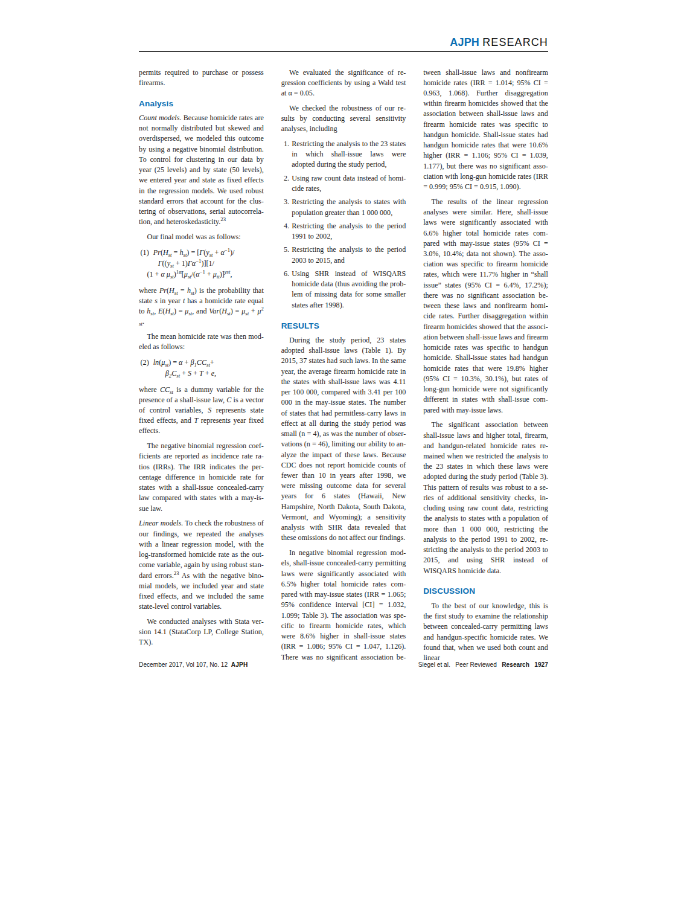AJPH RESEARCH
permits required to purchase or possess firearms.
Analysis
Count models. Because homicide rates are not normally distributed but skewed and overdispersed, we modeled this outcome by using a negative binomial distribution. To control for clustering in our data by year (25 levels) and by state (50 levels), we entered year and state as fixed effects in the regression models. We used robust standard errors that account for the clustering of observations, serial autocorrelation, and heteroskedasticity.23
Our final model was as follows:
(1) Pr(Hst = hst) = [Γ(yst + α−1)/ Γ((yst + 1)Γα−1)][1/ (1 + α μst)1α[μst/(α−1 + μit)]yst,
where Pr(Hst = hst) is the probability that state s in year t has a homicide rate equal to hst, E(Hst) = μst, and Var(Hst) = μst + μ2 st.
The mean homicide rate was then modeled as follows:
(2) ln(μst) = α + β1CCst+ β2Cst + S + T + e,
where CCst is a dummy variable for the presence of a shall-issue law, C is a vector of control variables, S represents state fixed effects, and T represents year fixed effects.
The negative binomial regression coefficients are reported as incidence rate ratios (IRRs). The IRR indicates the percentage difference in homicide rate for states with a shall-issue concealed-carry law compared with states with a may-issue law.
Linear models. To check the robustness of our findings, we repeated the analyses with a linear regression model, with the log-transformed homicide rate as the outcome variable, again by using robust standard errors.23 As with the negative binomial models, we included year and state fixed effects, and we included the same state-level control variables.
We conducted analyses with Stata version 14.1 (StataCorp LP, College Station, TX).
We evaluated the significance of regression coefficients by using a Wald test at α = 0.05.
We checked the robustness of our results by conducting several sensitivity analyses, including
Restricting the analysis to the 23 states in which shall-issue laws were adopted during the study period,
Using raw count data instead of homicide rates,
Restricting the analysis to states with population greater than 1 000 000,
Restricting the analysis to the period 1991 to 2002,
Restricting the analysis to the period 2003 to 2015, and
Using SHR instead of WISQARS homicide data (thus avoiding the problem of missing data for some smaller states after 1998).
RESULTS
During the study period, 23 states adopted shall-issue laws (Table 1). By 2015, 37 states had such laws. In the same year, the average firearm homicide rate in the states with shall-issue laws was 4.11 per 100 000, compared with 3.41 per 100 000 in the may-issue states. The number of states that had permitless-carry laws in effect at all during the study period was small (n = 4), as was the number of observations (n = 46), limiting our ability to analyze the impact of these laws. Because CDC does not report homicide counts of fewer than 10 in years after 1998, we were missing outcome data for several years for 6 states (Hawaii, New Hampshire, North Dakota, South Dakota, Vermont, and Wyoming); a sensitivity analysis with SHR data revealed that these omissions do not affect our findings.
In negative binomial regression models, shall-issue concealed-carry permitting laws were significantly associated with 6.5% higher total homicide rates compared with may-issue states (IRR = 1.065; 95% confidence interval [CI] = 1.032, 1.099; Table 3). The association was specific to firearm homicide rates, which were 8.6% higher in shall-issue states (IRR = 1.086; 95% CI = 1.047, 1.126). There was no significant association between shall-issue laws and nonfirearm homicide rates (IRR = 1.014; 95% CI = 0.963, 1.068). Further disaggregation within firearm homicides showed that the association between shall-issue laws and firearm homicide rates was specific to handgun homicide. Shall-issue states had handgun homicide rates that were 10.6% higher (IRR = 1.106; 95% CI = 1.039, 1.177), but there was no significant association with long-gun homicide rates (IRR = 0.999; 95% CI = 0.915, 1.090).
The results of the linear regression analyses were similar. Here, shall-issue laws were significantly associated with 6.6% higher total homicide rates compared with may-issue states (95% CI = 3.0%, 10.4%; data not shown). The association was specific to firearm homicide rates, which were 11.7% higher in “shall issue” states (95% CI = 6.4%, 17.2%); there was no significant association between these laws and nonfirearm homicide rates. Further disaggregation within firearm homicides showed that the association between shall-issue laws and firearm homicide rates was specific to handgun homicide. Shall-issue states had handgun homicide rates that were 19.8% higher (95% CI = 10.3%, 30.1%), but rates of long-gun homicide were not significantly different in states with shall-issue compared with may-issue laws.
The significant association between shall-issue laws and higher total, firearm, and handgun-related homicide rates remained when we restricted the analysis to the 23 states in which these laws were adopted during the study period (Table 3). This pattern of results was robust to a series of additional sensitivity checks, including using raw count data, restricting the analysis to states with a population of more than 1 000 000, restricting the analysis to the period 1991 to 2002, restricting the analysis to the period 2003 to 2015, and using SHR instead of WISQARS homicide data.
DISCUSSION
To the best of our knowledge, this is the first study to examine the relationship between concealed-carry permitting laws and handgun-specific homicide rates. We found that, when we used both count and linear
December 2017, Vol 107, No. 12 AJPH
Siegel et al. Peer Reviewed Research 1927